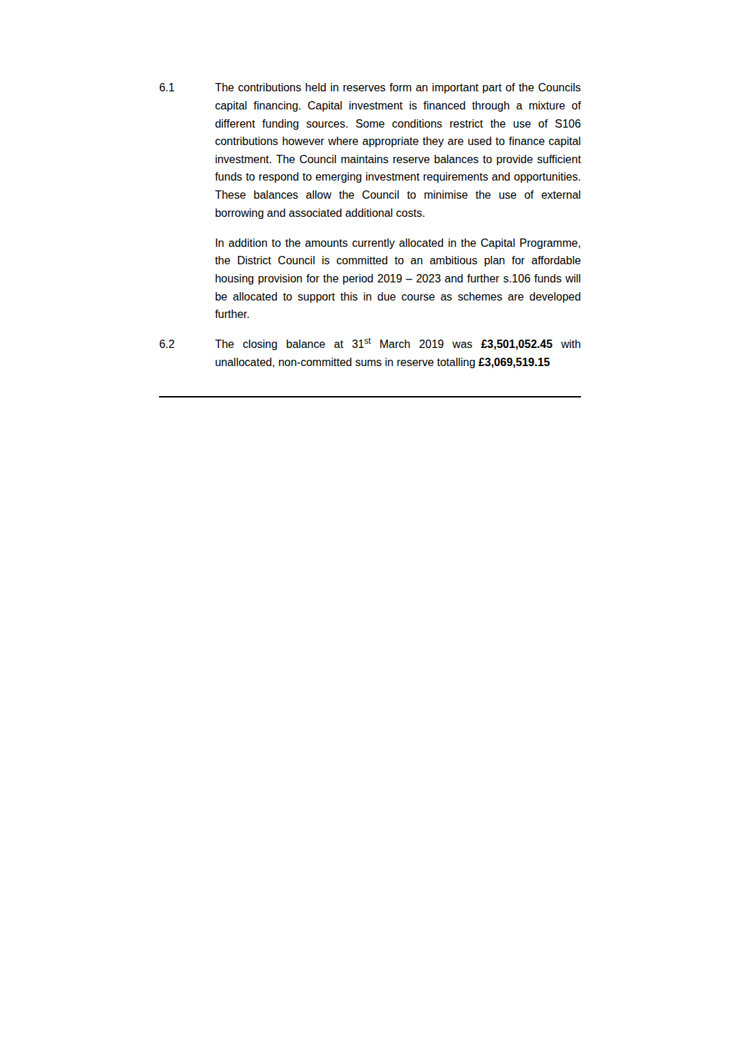6.1
The contributions held in reserves form an important part of the Councils capital financing. Capital investment is financed through a mixture of different funding sources. Some conditions restrict the use of S106 contributions however where appropriate they are used to finance capital investment. The Council maintains reserve balances to provide sufficient funds to respond to emerging investment requirements and opportunities. These balances allow the Council to minimise the use of external borrowing and associated additional costs.
In addition to the amounts currently allocated in the Capital Programme, the District Council is committed to an ambitious plan for affordable housing provision for the period 2019 – 2023 and further s.106 funds will be allocated to support this in due course as schemes are developed further.
6.2
The closing balance at 31st March 2019 was £3,501,052.45 with unallocated, non-committed sums in reserve totalling £3,069,519.15